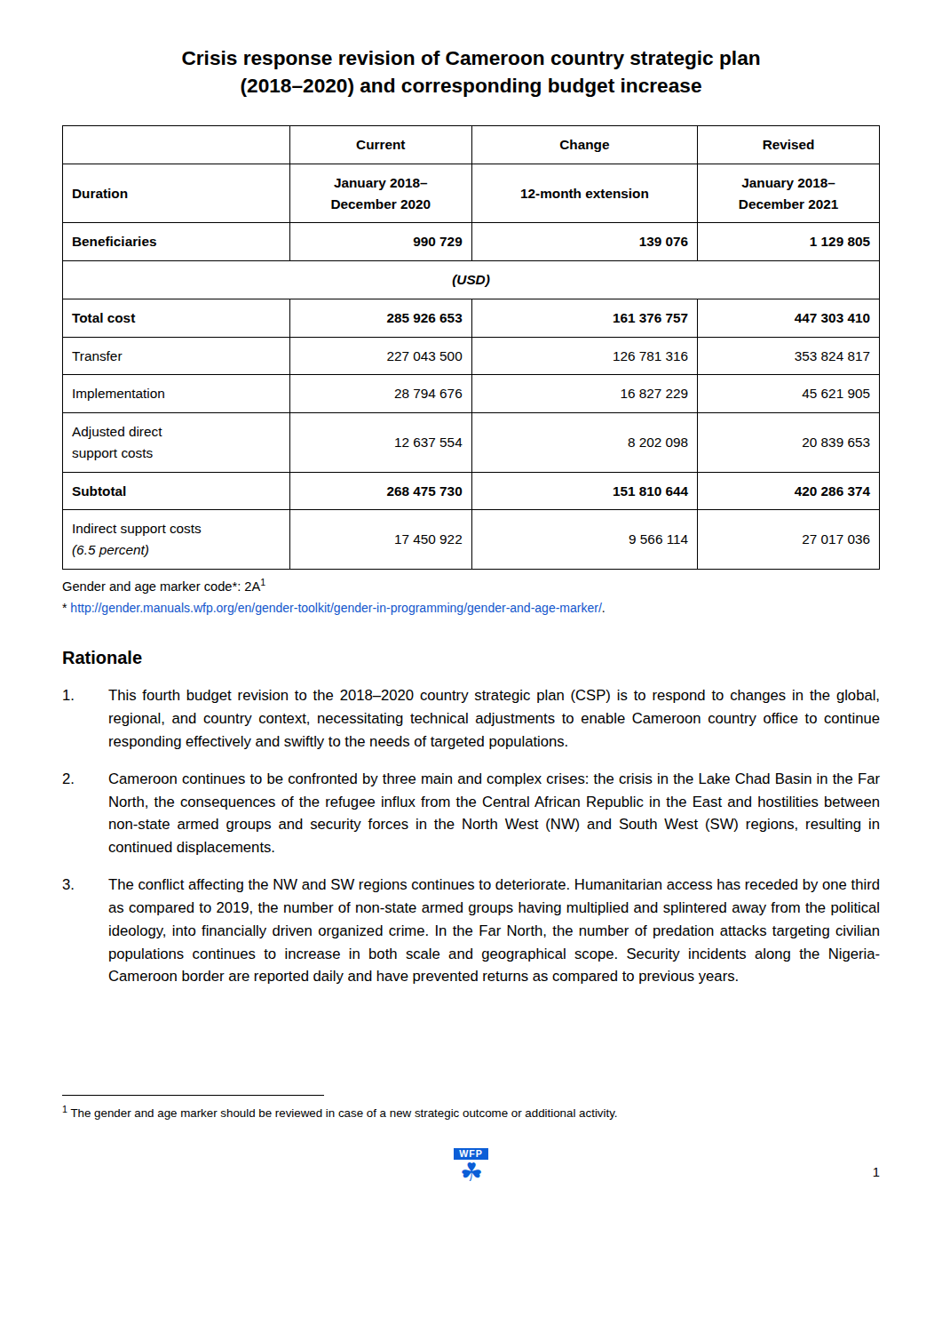Crisis response revision of Cameroon country strategic plan
(2018–2020) and corresponding budget increase
| | Current | Change | Revised |
| --- | --- | --- | --- |
| Duration | January 2018– December 2020 | 12-month extension | January 2018– December 2021 |
| Beneficiaries | 990 729 | 139 076 | 1 129 805 |
| (USD) |
| Total cost | 285 926 653 | 161 376 757 | 447 303 410 |
| Transfer | 227 043 500 | 126 781 316 | 353 824 817 |
| Implementation | 28 794 676 | 16 827 229 | 45 621 905 |
| Adjusted direct support costs | 12 637 554 | 8 202 098 | 20 839 653 |
| Subtotal | 268 475 730 | 151 810 644 | 420 286 374 |
| Indirect support costs (6.5 percent) | 17 450 922 | 9 566 114 | 27 017 036 |
Gender and age marker code*: 2A1
* http://gender.manuals.wfp.org/en/gender-toolkit/gender-in-programming/gender-and-age-marker/.
Rationale
This fourth budget revision to the 2018–2020 country strategic plan (CSP) is to respond to changes in the global, regional, and country context, necessitating technical adjustments to enable Cameroon country office to continue responding effectively and swiftly to the needs of targeted populations.
Cameroon continues to be confronted by three main and complex crises: the crisis in the Lake Chad Basin in the Far North, the consequences of the refugee influx from the Central African Republic in the East and hostilities between non-state armed groups and security forces in the North West (NW) and South West (SW) regions, resulting in continued displacements.
The conflict affecting the NW and SW regions continues to deteriorate. Humanitarian access has receded by one third as compared to 2019, the number of non-state armed groups having multiplied and splintered away from the political ideology, into financially driven organized crime. In the Far North, the number of predation attacks targeting civilian populations continues to increase in both scale and geographical scope. Security incidents along the Nigeria-Cameroon border are reported daily and have prevented returns as compared to previous years.
1 The gender and age marker should be reviewed in case of a new strategic outcome or additional activity.
WFP ☘ 1